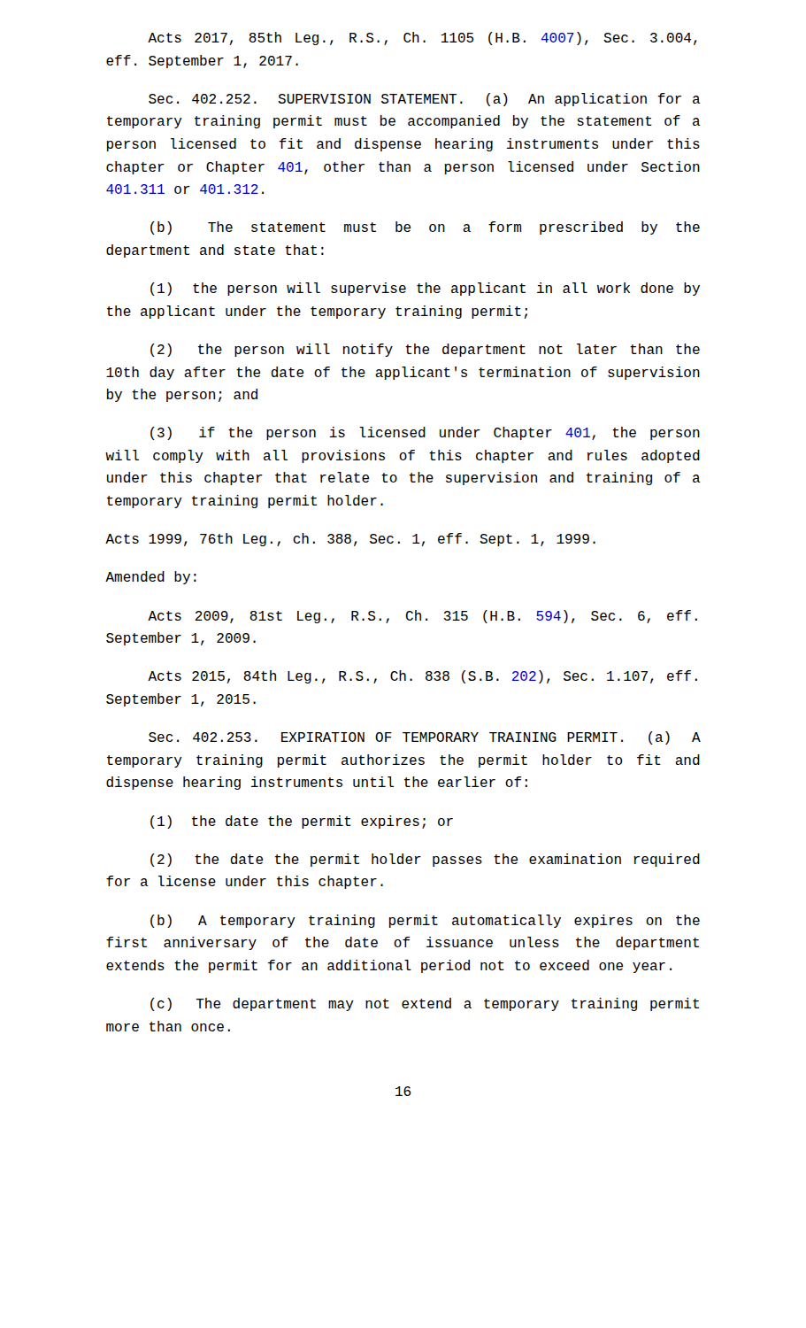Acts 2017, 85th Leg., R.S., Ch. 1105 (H.B. 4007), Sec. 3.004, eff. September 1, 2017.
Sec. 402.252. SUPERVISION STATEMENT. (a) An application for a temporary training permit must be accompanied by the statement of a person licensed to fit and dispense hearing instruments under this chapter or Chapter 401, other than a person licensed under Section 401.311 or 401.312.
(b) The statement must be on a form prescribed by the department and state that:
(1) the person will supervise the applicant in all work done by the applicant under the temporary training permit;
(2) the person will notify the department not later than the 10th day after the date of the applicant's termination of supervision by the person; and
(3) if the person is licensed under Chapter 401, the person will comply with all provisions of this chapter and rules adopted under this chapter that relate to the supervision and training of a temporary training permit holder.
Acts 1999, 76th Leg., ch. 388, Sec. 1, eff. Sept. 1, 1999.
Amended by:
Acts 2009, 81st Leg., R.S., Ch. 315 (H.B. 594), Sec. 6, eff. September 1, 2009.
Acts 2015, 84th Leg., R.S., Ch. 838 (S.B. 202), Sec. 1.107, eff. September 1, 2015.
Sec. 402.253. EXPIRATION OF TEMPORARY TRAINING PERMIT. (a) A temporary training permit authorizes the permit holder to fit and dispense hearing instruments until the earlier of:
(1) the date the permit expires; or
(2) the date the permit holder passes the examination required for a license under this chapter.
(b) A temporary training permit automatically expires on the first anniversary of the date of issuance unless the department extends the permit for an additional period not to exceed one year.
(c) The department may not extend a temporary training permit more than once.
16